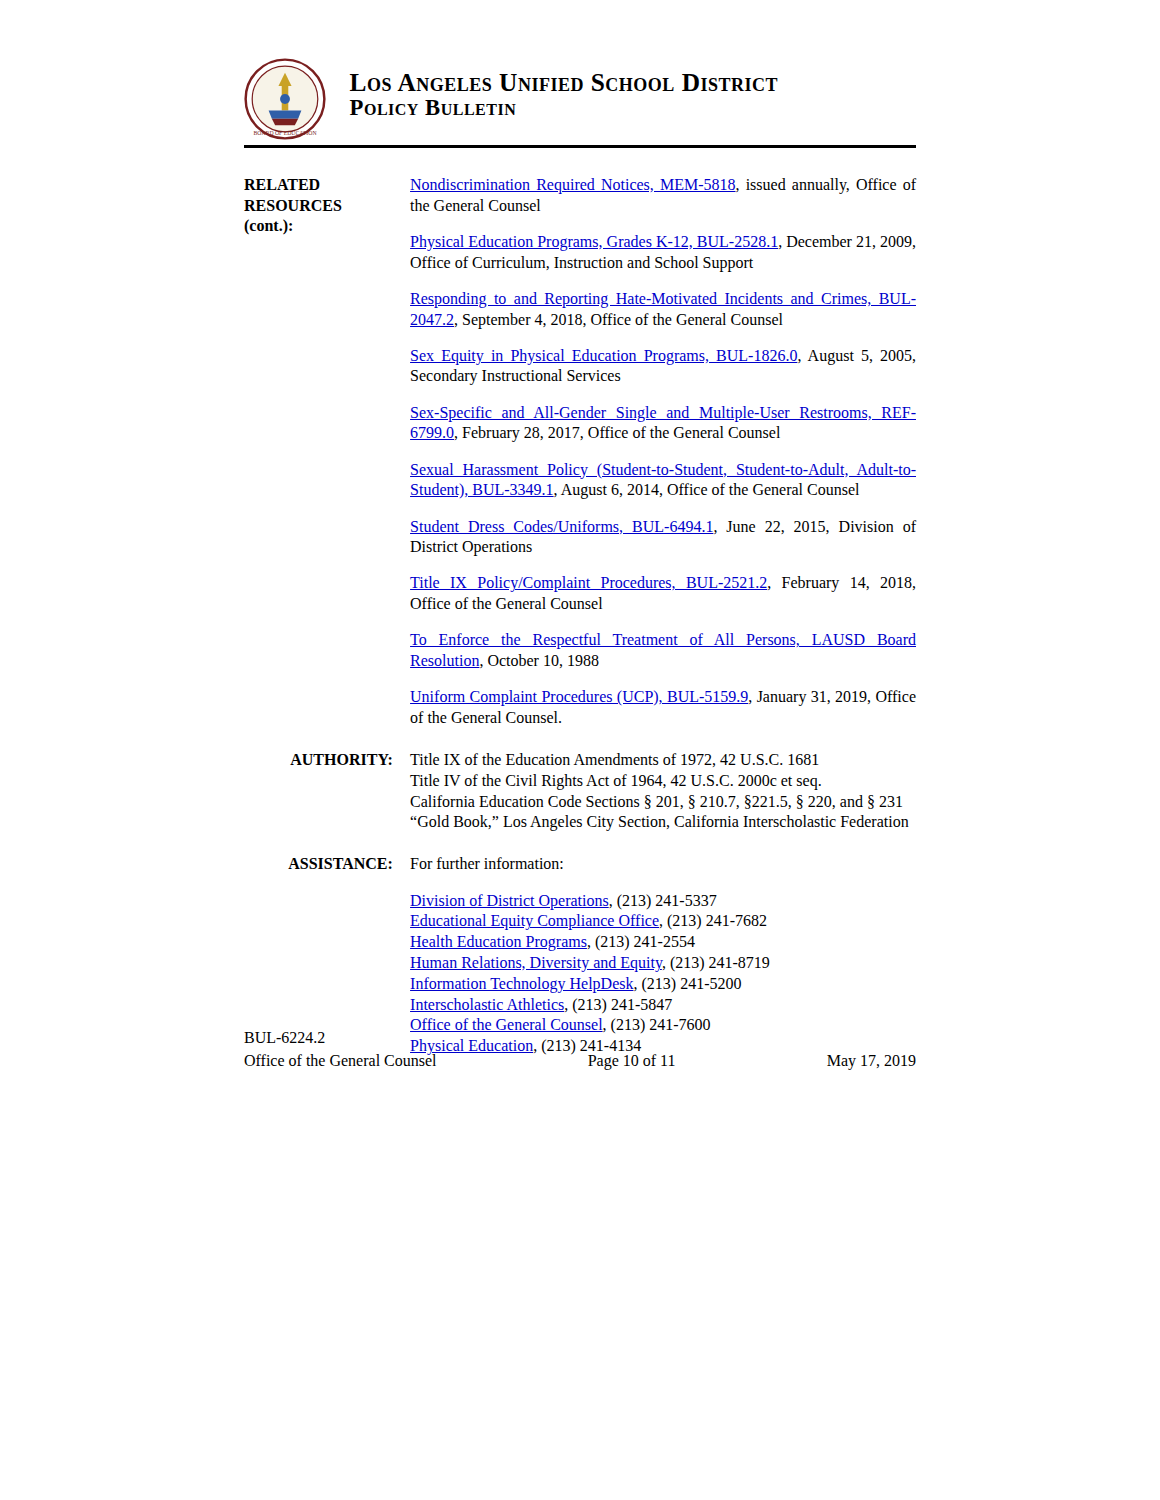BOARD OF EDUCATION
Los Angeles Unified School District
Policy Bulletin
| RELATED RESOURCES (cont.): | Nondiscrimination Required Notices, MEM-5818 , issued annually, Office of the General Counsel Physical Education Programs, Grades K-12, BUL-2528.1 , December 21, 2009, Office of Curriculum, Instruction and School Support Responding to and Reporting Hate-Motivated Incidents and Crimes, BUL-2047.2 , September 4, 2018, Office of the General Counsel Sex Equity in Physical Education Programs, BUL-1826.0 , August 5, 2005, Secondary Instructional Services Sex-Specific and All-Gender Single and Multiple-User Restrooms, REF-6799.0 , February 28, 2017, Office of the General Counsel Sexual Harassment Policy (Student-to-Student, Student-to-Adult, Adult-to-Student), BUL-3349.1 , August 6, 2014, Office of the General Counsel Student Dress Codes/Uniforms, BUL-6494.1 , June 22, 2015, Division of District Operations Title IX Policy/Complaint Procedures, BUL-2521.2 , February 14, 2018, Office of the General Counsel To Enforce the Respectful Treatment of All Persons, LAUSD Board Resolution , October 10, 1988 Uniform Complaint Procedures (UCP), BUL-5159.9 , January 31, 2019, Office of the General Counsel. |
| AUTHORITY: | Title IX of the Education Amendments of 1972, 42 U.S.C. 1681 Title IV of the Civil Rights Act of 1964, 42 U.S.C. 2000c et seq. California Education Code Sections § 201, § 210.7, §221.5, § 220, and § 231 “Gold Book,” Los Angeles City Section, California Interscholastic Federation |
| ASSISTANCE: | For further information: Division of District Operations , (213) 241-5337 Educational Equity Compliance Office , (213) 241-7682 Health Education Programs , (213) 241-2554 Human Relations, Diversity and Equity , (213) 241-8719 Information Technology HelpDesk , (213) 241-5200 Interscholastic Athletics , (213) 241-5847 Office of the General Counsel , (213) 241-7600 Physical Education , (213) 241-4134 |
BUL-6224.2
Office of the General Counsel
Page 10 of 11
May 17, 2019